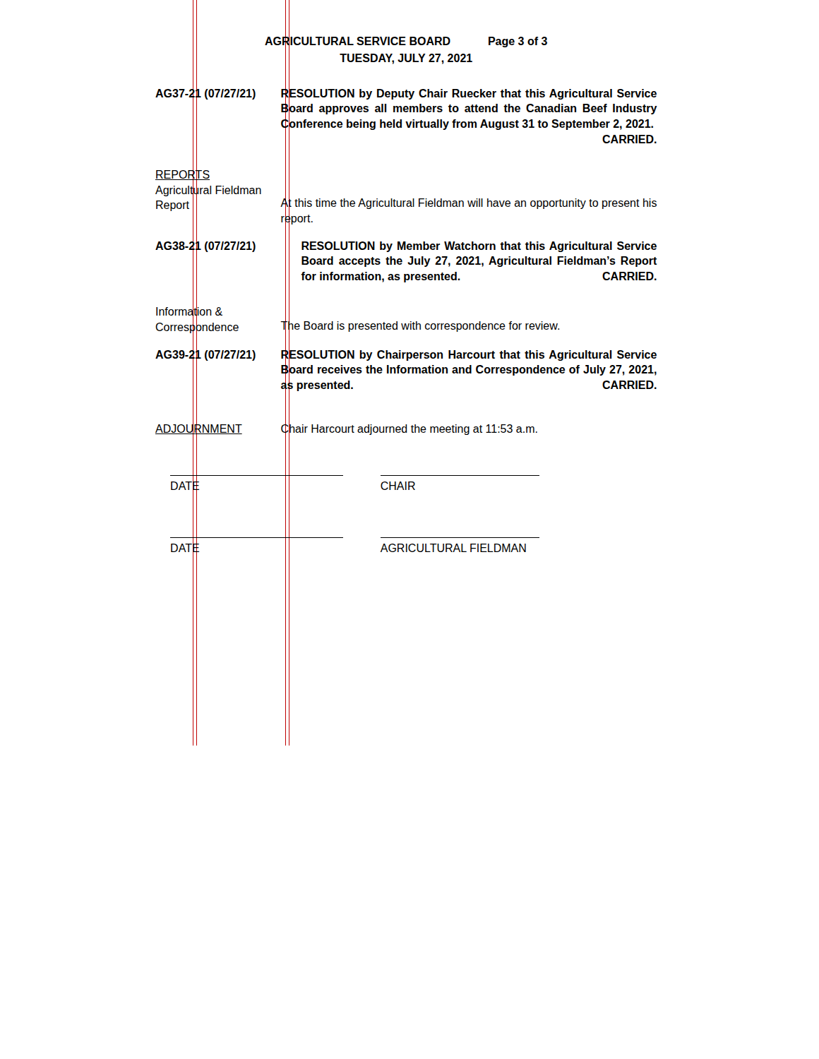AGRICULTURAL SERVICE BOARD Page 3 of 3
TUESDAY, JULY 27, 2021
| AG37-21 (07/27/21) | RESOLUTION by Deputy Chair Ruecker that this Agricultural Service Board approves all members to attend the Canadian Beef Industry Conference being held virtually from August 31 to September 2, 2021. CARRIED. |
| REPORTS Agricultural Fieldman Report | At this time the Agricultural Fieldman will have an opportunity to present his report. |
| AG38-21 (07/27/21) | RESOLUTION by Member Watchorn that this Agricultural Service Board accepts the July 27, 2021, Agricultural Fieldman’s Report for information, as presented. CARRIED. |
| Information & Correspondence | The Board is presented with correspondence for review. |
| AG39-21 (07/27/21) | RESOLUTION by Chairperson Harcourt that this Agricultural Service Board receives the Information and Correspondence of July 27, 2021, as presented. CARRIED. |
| ADJOURNMENT | Chair Harcourt adjourned the meeting at 11:53 a.m. |
DATE
CHAIR
DATE
AGRICULTURAL FIELDMAN